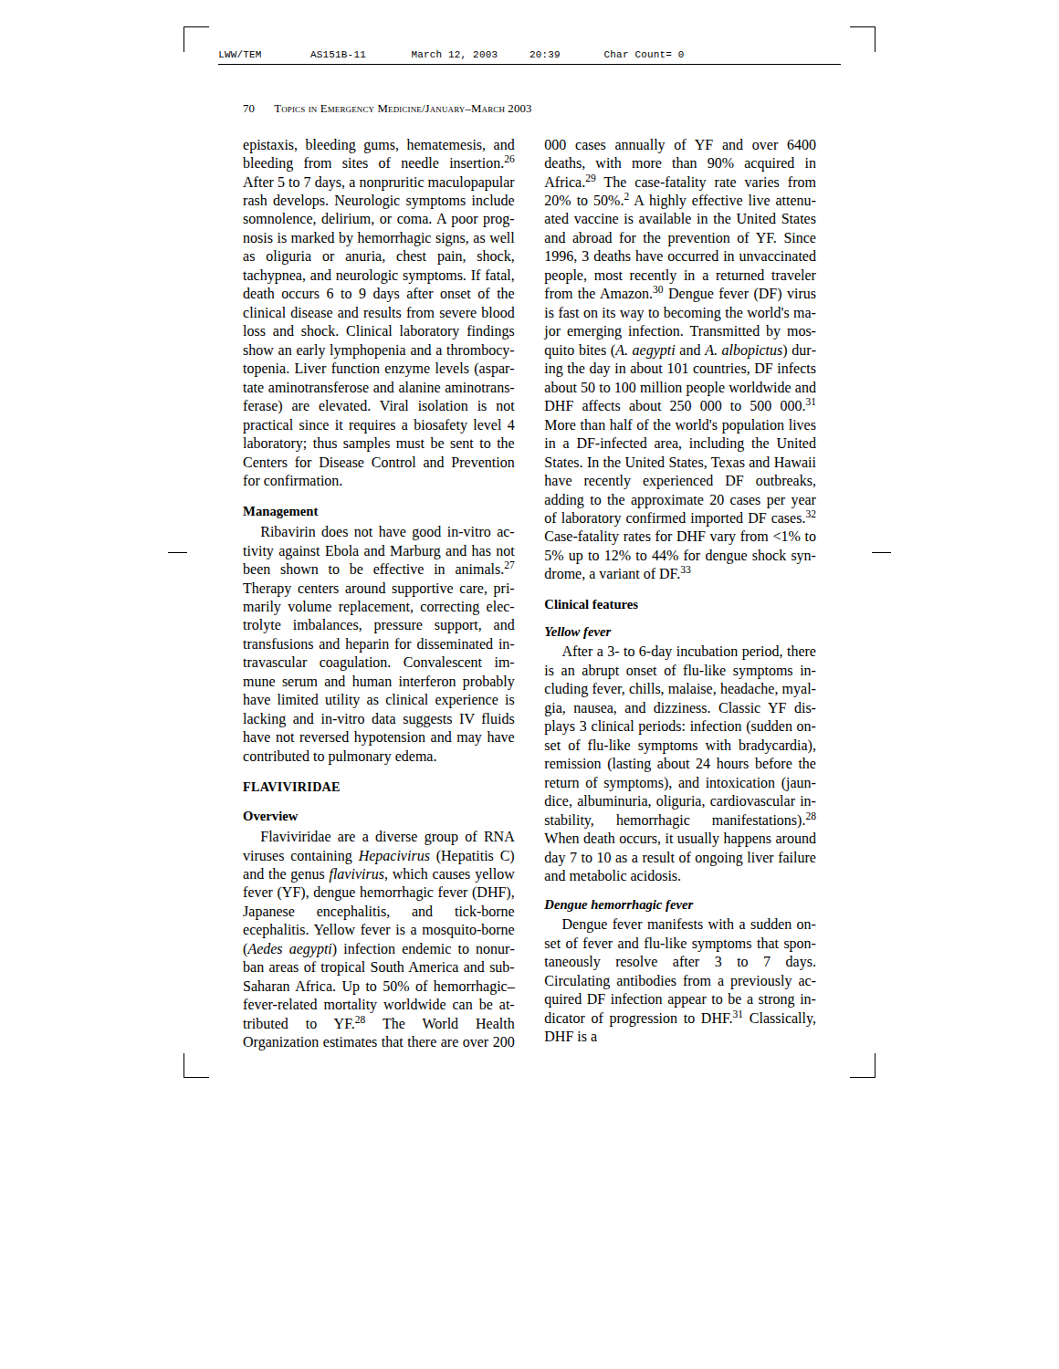LWW/TEM AS151B-11 March 12, 200320:39 Char Count= 0
70 Topics in Emergency Medicine/January–March 2003
epistaxis, bleeding gums, hematemesis, and bleeding from sites of needle insertion.26 After 5 to 7 days, a nonpruritic maculopapular rash develops. Neurologic symptoms include somnolence, delirium, or coma. A poor prognosis is marked by hemorrhagic signs, as well as oliguria or anuria, chest pain, shock, tachypnea, and neurologic symptoms. If fatal, death occurs 6 to 9 days after onset of the clinical disease and results from severe blood loss and shock. Clinical laboratory findings show an early lymphopenia and a thrombocytopenia. Liver function enzyme levels (aspartate aminotransferose and alanine aminotransferase) are elevated. Viral isolation is not practical since it requires a biosafety level 4 laboratory; thus samples must be sent to the Centers for Disease Control and Prevention for confirmation.
Management
Ribavirin does not have good in-vitro activity against Ebola and Marburg and has not been shown to be effective in animals.27 Therapy centers around supportive care, primarily volume replacement, correcting electrolyte imbalances, pressure support, and transfusions and heparin for disseminated intravascular coagulation. Convalescent immune serum and human interferon probably have limited utility as clinical experience is lacking and in-vitro data suggests IV fluids have not reversed hypotension and may have contributed to pulmonary edema.
FLAVIVIRIDAE
Overview
Flaviviridae are a diverse group of RNA viruses containing Hepacivirus (Hepatitis C) and the genus flavivirus, which causes yellow fever (YF), dengue hemorrhagic fever (DHF), Japanese encephalitis, and tick-borne ecephalitis. Yellow fever is a mosquito-borne (Aedes aegypti) infection endemic to nonurban areas of tropical South America and sub-Saharan Africa. Up to 50% of hemorrhagic–fever-related mortality worldwide can be attributed to YF.28 The World Health Organization estimates that there are over 200 000 cases annually of YF and over 6400 deaths, with more than 90% acquired in Africa.29 The case-fatality rate varies from 20% to 50%.2 A highly effective live attenuated vaccine is available in the United States and abroad for the prevention of YF. Since 1996, 3 deaths have occurred in unvaccinated people, most recently in a returned traveler from the Amazon.30 Dengue fever (DF) virus is fast on its way to becoming the world's major emerging infection. Transmitted by mosquito bites (A. aegypti and A. albopictus) during the day in about 101 countries, DF infects about 50 to 100 million people worldwide and DHF affects about 250 000 to 500 000.31 More than half of the world's population lives in a DF-infected area, including the United States. In the United States, Texas and Hawaii have recently experienced DF outbreaks, adding to the approximate 20 cases per year of laboratory confirmed imported DF cases.32 Case-fatality rates for DHF vary from <1% to 5% up to 12% to 44% for dengue shock syndrome, a variant of DF.33
Clinical features
Yellow fever
After a 3- to 6-day incubation period, there is an abrupt onset of flu-like symptoms including fever, chills, malaise, headache, myalgia, nausea, and dizziness. Classic YF displays 3 clinical periods: infection (sudden onset of flu-like symptoms with bradycardia), remission (lasting about 24 hours before the return of symptoms), and intoxication (jaundice, albuminuria, oliguria, cardiovascular instability, hemorrhagic manifestations).28 When death occurs, it usually happens around day 7 to 10 as a result of ongoing liver failure and metabolic acidosis.
Dengue hemorrhagic fever
Dengue fever manifests with a sudden onset of fever and flu-like symptoms that spontaneously resolve after 3 to 7 days. Circulating antibodies from a previously acquired DF infection appear to be a strong indicator of progression to DHF.31 Classically, DHF is a